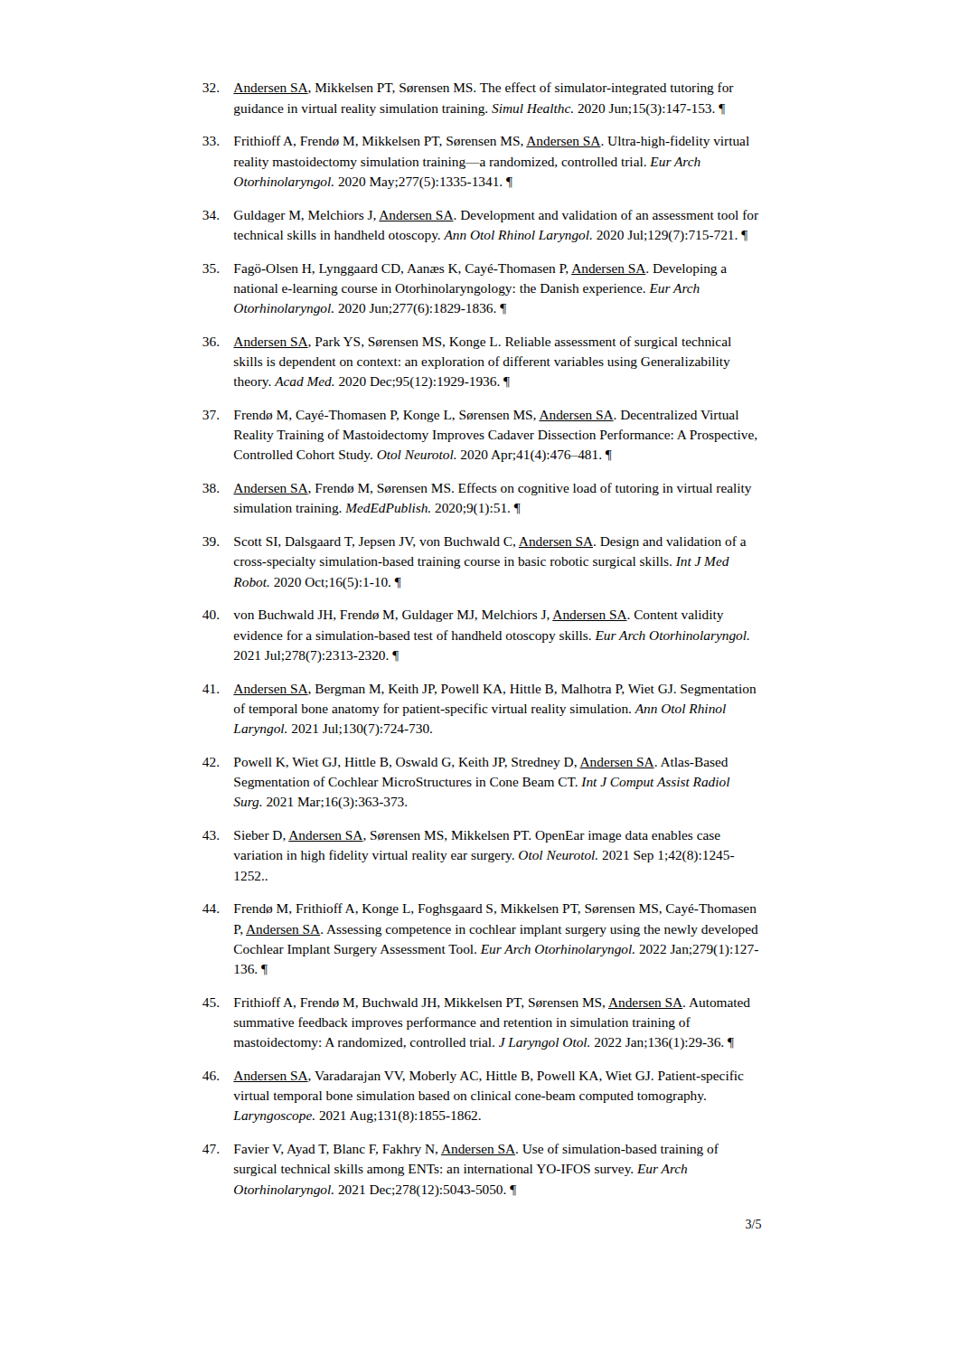Andersen SA, Mikkelsen PT, Sørensen MS. The effect of simulator-integrated tutoring for guidance in virtual reality simulation training. Simul Healthc. 2020 Jun;15(3):147-153. ¶
Frithioff A, Frendø M, Mikkelsen PT, Sørensen MS, Andersen SA. Ultra-high-fidelity virtual reality mastoidectomy simulation training—a randomized, controlled trial. Eur Arch Otorhinolaryngol. 2020 May;277(5):1335-1341. ¶
Guldager M, Melchiors J, Andersen SA. Development and validation of an assessment tool for technical skills in handheld otoscopy. Ann Otol Rhinol Laryngol. 2020 Jul;129(7):715-721. ¶
Fagö-Olsen H, Lynggaard CD, Aanæs K, Cayé-Thomasen P, Andersen SA. Developing a national e-learning course in Otorhinolaryngology: the Danish experience. Eur Arch Otorhinolaryngol. 2020 Jun;277(6):1829-1836. ¶
Andersen SA, Park YS, Sørensen MS, Konge L. Reliable assessment of surgical technical skills is dependent on context: an exploration of different variables using Generalizability theory. Acad Med. 2020 Dec;95(12):1929-1936. ¶
Frendø M, Cayé-Thomasen P, Konge L, Sørensen MS, Andersen SA. Decentralized Virtual Reality Training of Mastoidectomy Improves Cadaver Dissection Performance: A Prospective, Controlled Cohort Study. Otol Neurotol. 2020 Apr;41(4):476–481. ¶
Andersen SA, Frendø M, Sørensen MS. Effects on cognitive load of tutoring in virtual reality simulation training. MedEdPublish. 2020;9(1):51. ¶
Scott SI, Dalsgaard T, Jepsen JV, von Buchwald C, Andersen SA. Design and validation of a cross-specialty simulation-based training course in basic robotic surgical skills. Int J Med Robot. 2020 Oct;16(5):1-10. ¶
von Buchwald JH, Frendø M, Guldager MJ, Melchiors J, Andersen SA. Content validity evidence for a simulation-based test of handheld otoscopy skills. Eur Arch Otorhinolaryngol. 2021 Jul;278(7):2313-2320. ¶
Andersen SA, Bergman M, Keith JP, Powell KA, Hittle B, Malhotra P, Wiet GJ. Segmentation of temporal bone anatomy for patient-specific virtual reality simulation. Ann Otol Rhinol Laryngol. 2021 Jul;130(7):724-730.
Powell K, Wiet GJ, Hittle B, Oswald G, Keith JP, Stredney D, Andersen SA. Atlas-Based Segmentation of Cochlear MicroStructures in Cone Beam CT. Int J Comput Assist Radiol Surg. 2021 Mar;16(3):363-373.
Sieber D, Andersen SA, Sørensen MS, Mikkelsen PT. OpenEar image data enables case variation in high fidelity virtual reality ear surgery. Otol Neurotol. 2021 Sep 1;42(8):1245-1252..
Frendø M, Frithioff A, Konge L, Foghsgaard S, Mikkelsen PT, Sørensen MS, Cayé-Thomasen P, Andersen SA. Assessing competence in cochlear implant surgery using the newly developed Cochlear Implant Surgery Assessment Tool. Eur Arch Otorhinolaryngol. 2022 Jan;279(1):127-136. ¶
Frithioff A, Frendø M, Buchwald JH, Mikkelsen PT, Sørensen MS, Andersen SA. Automated summative feedback improves performance and retention in simulation training of mastoidectomy: A randomized, controlled trial. J Laryngol Otol. 2022 Jan;136(1):29-36. ¶
Andersen SA, Varadarajan VV, Moberly AC, Hittle B, Powell KA, Wiet GJ. Patient-specific virtual temporal bone simulation based on clinical cone-beam computed tomography. Laryngoscope. 2021 Aug;131(8):1855-1862.
Favier V, Ayad T, Blanc F, Fakhry N, Andersen SA. Use of simulation-based training of surgical technical skills among ENTs: an international YO-IFOS survey. Eur Arch Otorhinolaryngol. 2021 Dec;278(12):5043-5050. ¶
3/5